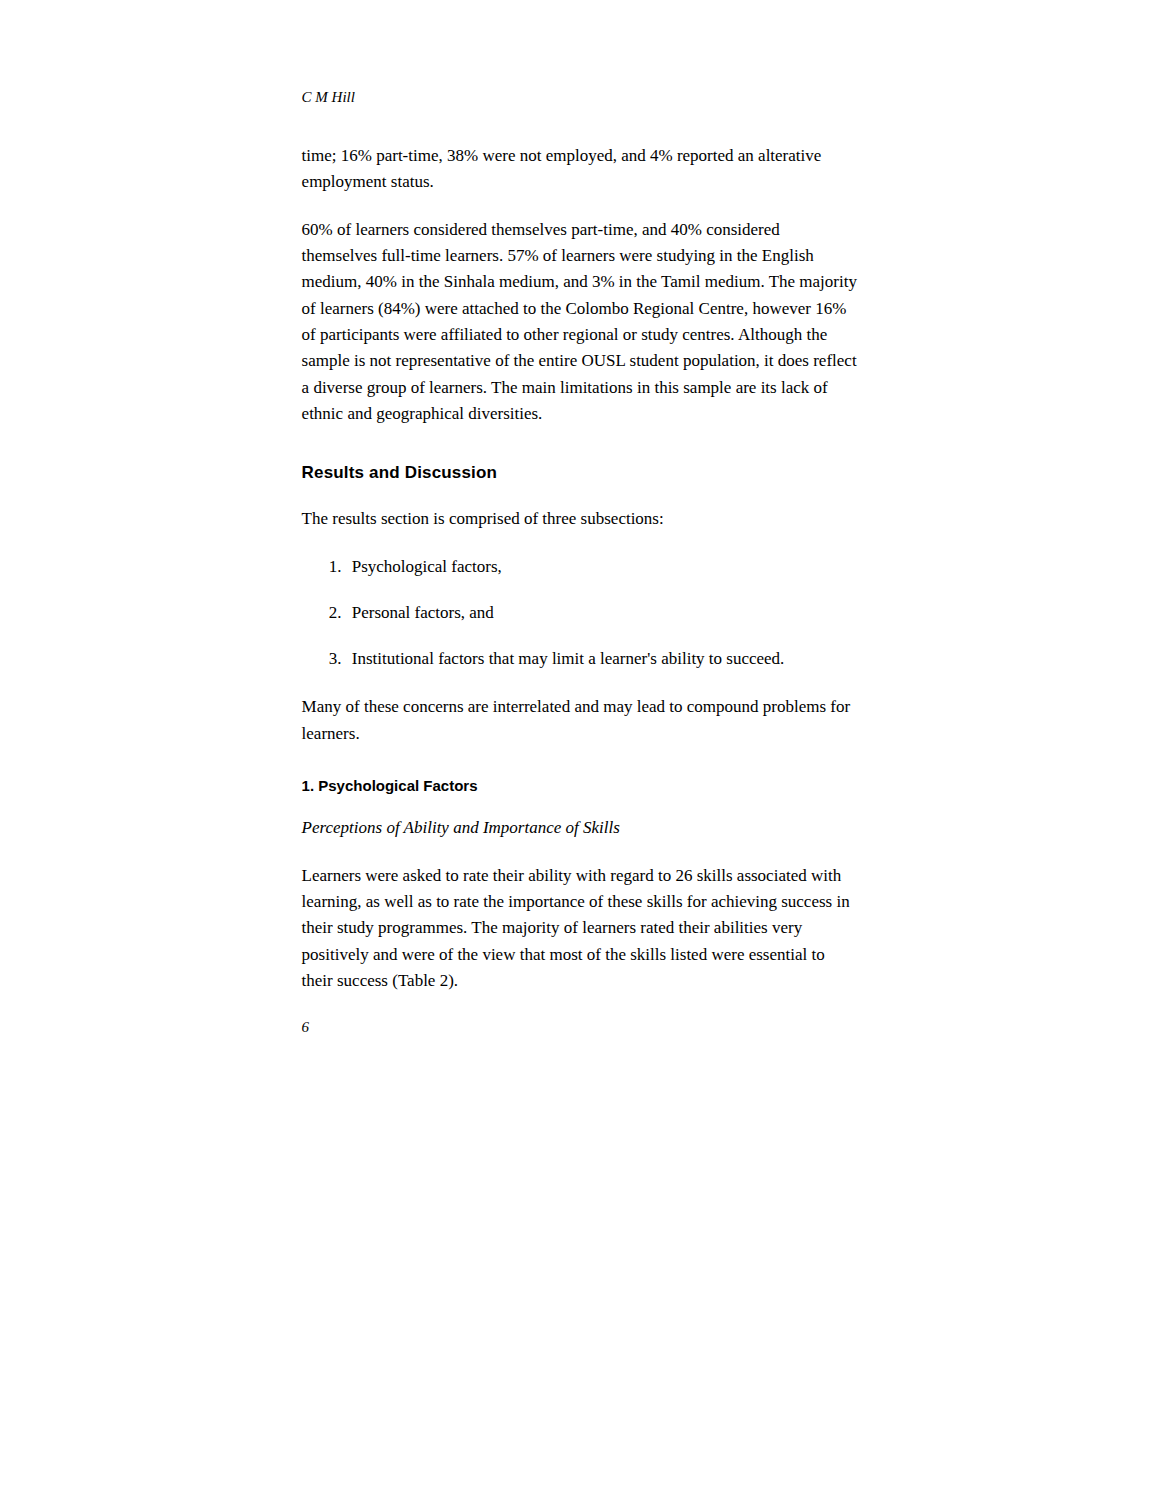C M Hill
time; 16% part-time, 38% were not employed, and 4% reported an alterative employment status.
60% of learners considered themselves part-time, and 40% considered themselves full-time learners. 57% of learners were studying in the English medium, 40% in the Sinhala medium, and 3% in the Tamil medium. The majority of learners (84%) were attached to the Colombo Regional Centre, however 16% of participants were affiliated to other regional or study centres. Although the sample is not representative of the entire OUSL student population, it does reflect a diverse group of learners. The main limitations in this sample are its lack of ethnic and geographical diversities.
Results and Discussion
The results section is comprised of three subsections:
Psychological factors,
Personal factors, and
Institutional factors that may limit a learner's ability to succeed.
Many of these concerns are interrelated and may lead to compound problems for learners.
1. Psychological Factors
Perceptions of Ability and Importance of Skills
Learners were asked to rate their ability with regard to 26 skills associated with learning, as well as to rate the importance of these skills for achieving success in their study programmes. The majority of learners rated their abilities very positively and were of the view that most of the skills listed were essential to their success (Table 2).
6